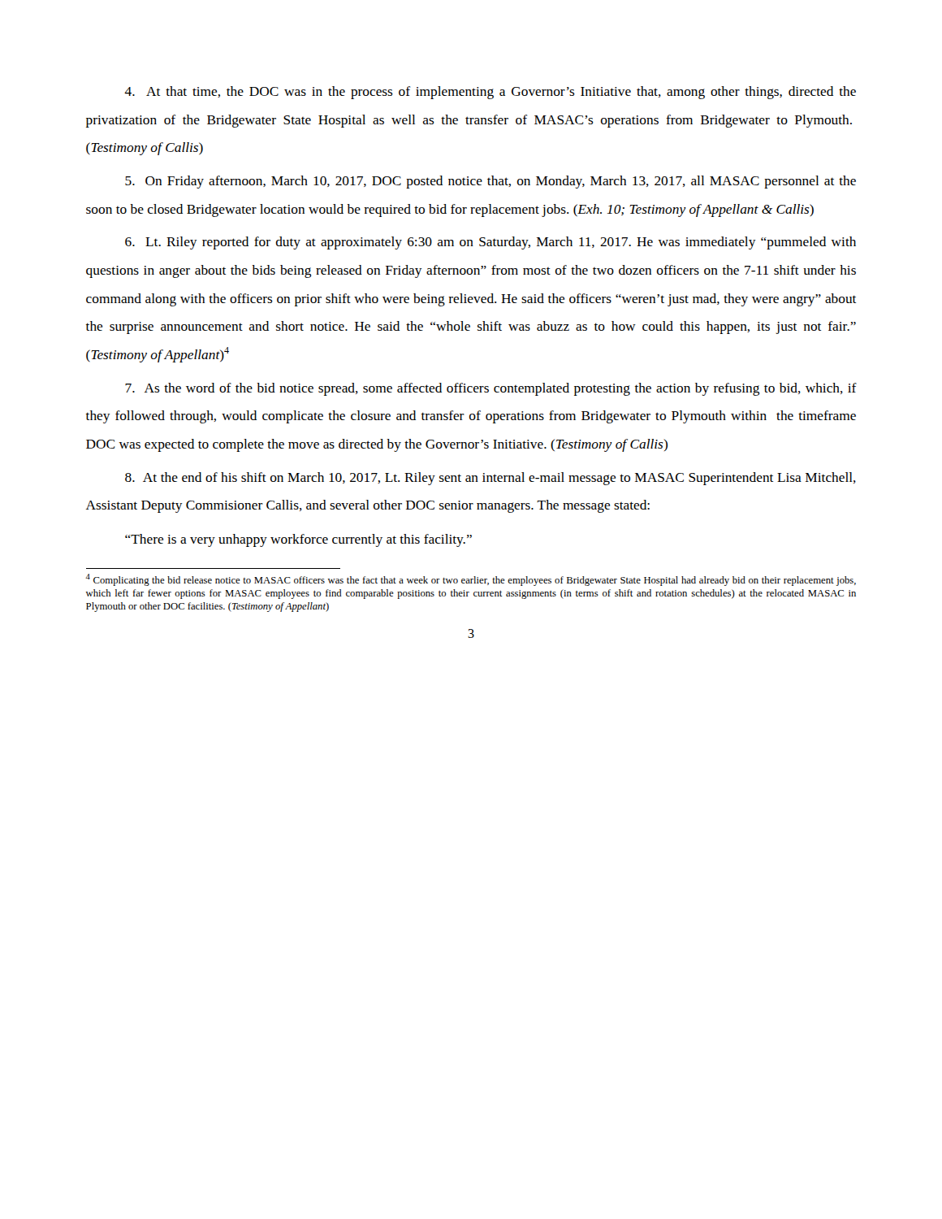4. At that time, the DOC was in the process of implementing a Governor’s Initiative that, among other things, directed the privatization of the Bridgewater State Hospital as well as the transfer of MASAC’s operations from Bridgewater to Plymouth. (Testimony of Callis)
5. On Friday afternoon, March 10, 2017, DOC posted notice that, on Monday, March 13, 2017, all MASAC personnel at the soon to be closed Bridgewater location would be required to bid for replacement jobs. (Exh. 10; Testimony of Appellant & Callis)
6. Lt. Riley reported for duty at approximately 6:30 am on Saturday, March 11, 2017. He was immediately “pummeled with questions in anger about the bids being released on Friday afternoon” from most of the two dozen officers on the 7-11 shift under his command along with the officers on prior shift who were being relieved. He said the officers “weren’t just mad, they were angry” about the surprise announcement and short notice. He said the “whole shift was abuzz as to how could this happen, its just not fair.” (Testimony of Appellant)4
7. As the word of the bid notice spread, some affected officers contemplated protesting the action by refusing to bid, which, if they followed through, would complicate the closure and transfer of operations from Bridgewater to Plymouth within the timeframe DOC was expected to complete the move as directed by the Governor’s Initiative. (Testimony of Callis)
8. At the end of his shift on March 10, 2017, Lt. Riley sent an internal e-mail message to MASAC Superintendent Lisa Mitchell, Assistant Deputy Commisioner Callis, and several other DOC senior managers. The message stated:
“There is a very unhappy workforce currently at this facility.”
4 Complicating the bid release notice to MASAC officers was the fact that a week or two earlier, the employees of Bridgewater State Hospital had already bid on their replacement jobs, which left far fewer options for MASAC employees to find comparable positions to their current assignments (in terms of shift and rotation schedules) at the relocated MASAC in Plymouth or other DOC facilities. (Testimony of Appellant)
3